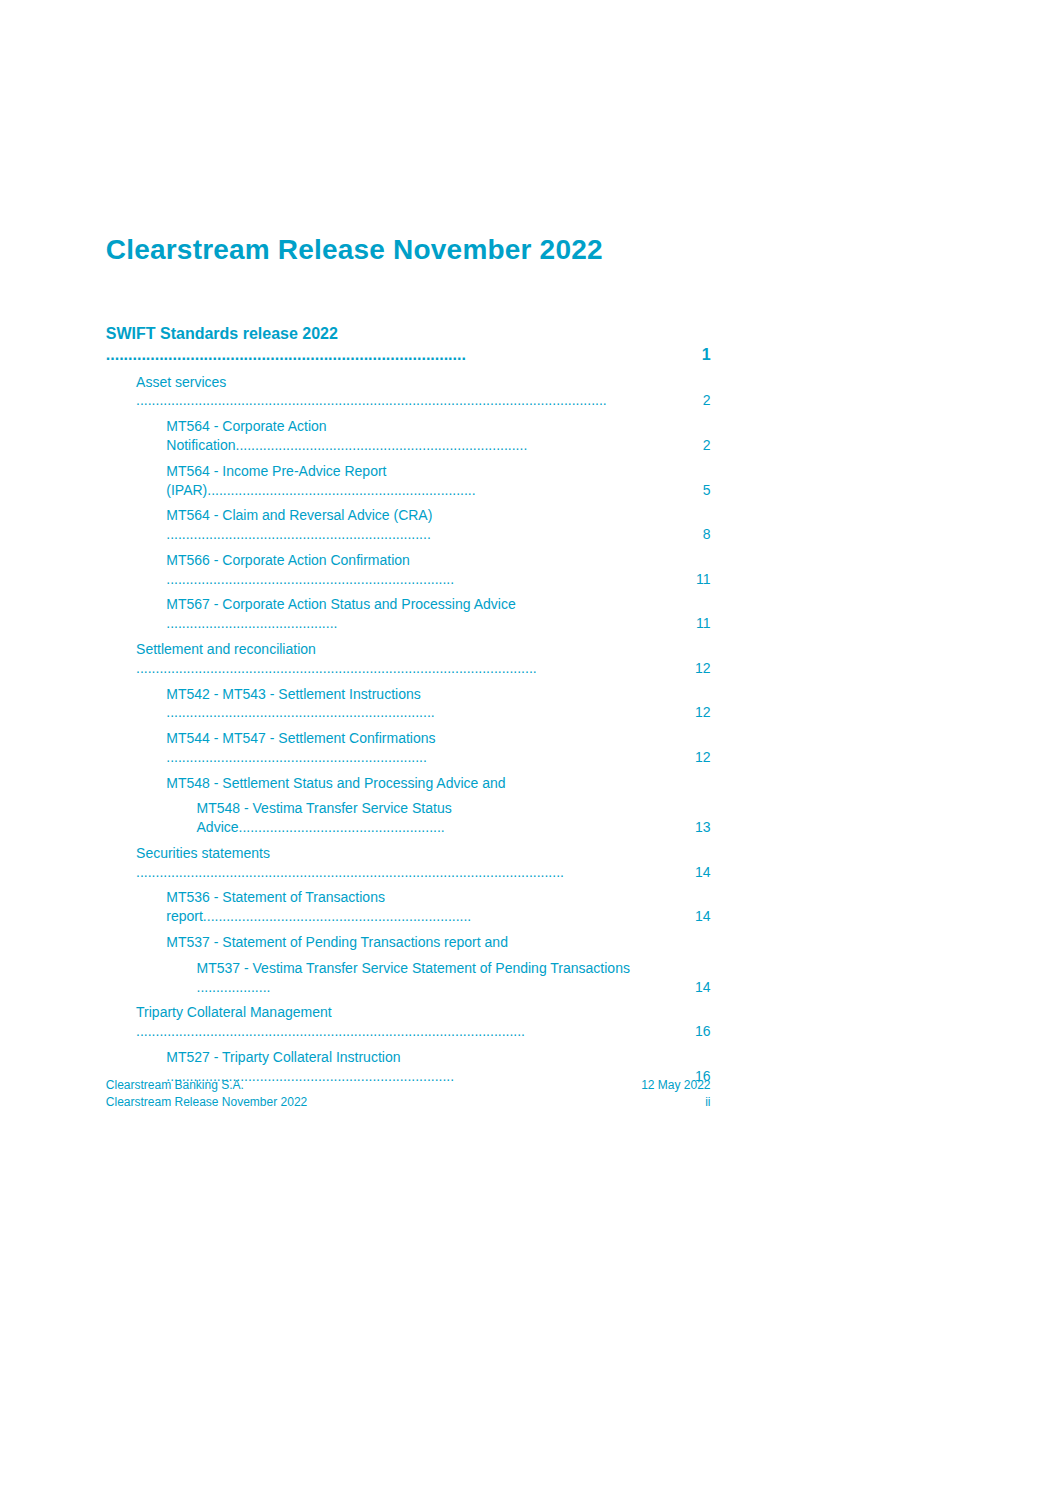Clearstream Release November 2022
| SWIFT Standards release 2022 ................................................................................. | 1 |
| Asset services ......................................................................................................................... | 2 |
| MT564 - Corporate Action Notification ........................................................................... | 2 |
| MT564 - Income Pre-Advice Report (IPAR) ..................................................................... | 5 |
| MT564 - Claim and Reversal Advice (CRA) .................................................................... | 8 |
| MT566 - Corporate Action Confirmation .......................................................................... | 11 |
| MT567 - Corporate Action Status and Processing Advice ............................................ | 11 |
| Settlement and reconciliation ....................................................................................................... | 12 |
| MT542 - MT543 - Settlement Instructions ..................................................................... | 12 |
| MT544 - MT547 - Settlement Confirmations ................................................................... | 12 |
| MT548 - Settlement Status and Processing Advice and | |
| MT548 - Vestima Transfer Service Status Advice ..................................................... | 13 |
| Securities statements .............................................................................................................. | 14 |
| MT536 - Statement of Transactions report ..................................................................... | 14 |
| MT537 - Statement of Pending Transactions report and | |
| MT537 - Vestima Transfer Service Statement of Pending Transactions ................... | 14 |
| Triparty Collateral Management .................................................................................................... | 16 |
| MT527 - Triparty Collateral Instruction .......................................................................... | 16 |
Clearstream Banking S.A.
Clearstream Release November 2022
12 May 2022
ii